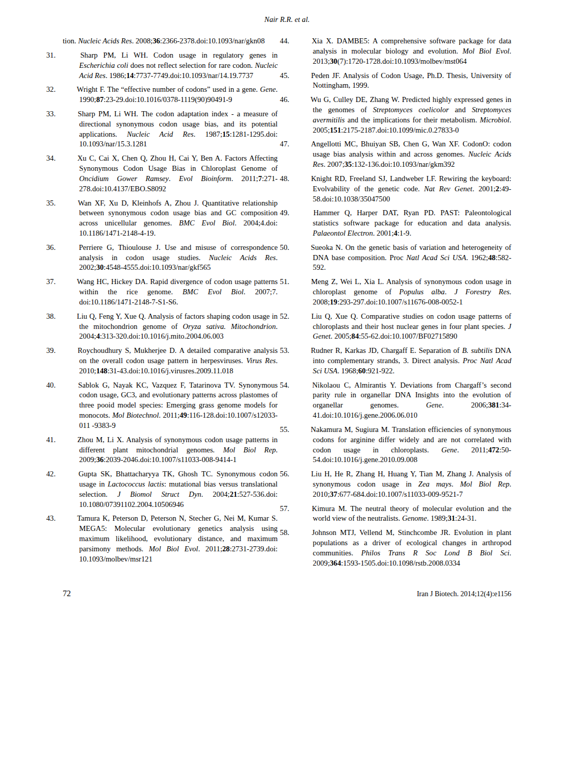Nair R.R. et al.
tion. Nucleic Acids Res. 2008;36:2366-2378.doi:10.1093/nar/gkn08
31. Sharp PM, Li WH. Codon usage in regulatory genes in Escherichia coli does not reflect selection for rare codon. Nucleic Acid Res. 1986;14:7737-7749.doi:10.1093/nar/14.19.7737
32. Wright F. The “effective number of codons” used in a gene. Gene. 1990;87:23-29.doi:10.1016/0378-1119(90)90491-9
33. Sharp PM, Li WH. The codon adaptation index - a measure of directional synonymous codon usage bias, and its potential applications. Nucleic Acid Res. 1987;15:1281-1295.doi: 10.1093/nar/15.3.1281
34. Xu C, Cai X, Chen Q, Zhou H, Cai Y, Ben A. Factors Affecting Synonymous Codon Usage Bias in Chloroplast Genome of Oncidium Gower Ramsey. Evol Bioinform. 2011;7:271-278.doi:10.4137/EBO.S8092
35. Wan XF, Xu D, Kleinhofs A, Zhou J. Quantitative relationship between synonymous codon usage bias and GC composition across unicellular genomes. BMC Evol Biol. 2004;4.doi: 10.1186/1471-2148-4-19.
36. Perriere G, Thioulouse J. Use and misuse of correspondence analysis in codon usage studies. Nucleic Acids Res. 2002;30:4548-4555.doi:10.1093/nar/gkf565
37. Wang HC, Hickey DA. Rapid divergence of codon usage patterns within the rice genome. BMC Evol Biol. 2007;7. doi:10.1186/1471-2148-7-S1-S6.
38. Liu Q, Feng Y, Xue Q. Analysis of factors shaping codon usage in the mitochondrion genome of Oryza sativa. Mitochondrion. 2004;4:313-320.doi:10.1016/j.mito.2004.06.003
39. Roychoudhury S, Mukherjee D. A detailed comparative analysis on the overall codon usage pattern in herpesviruses. Virus Res. 2010;148:31-43.doi:10.1016/j.virusres.2009.11.018
40. Sablok G, Nayak KC, Vazquez F, Tatarinova TV. Synonymous codon usage, GC3, and evolutionary patterns across plastomes of three pooid model species: Emerging grass genome models for monocots. Mol Biotechnol. 2011;49:116-128.doi:10.1007/s12033-011 -9383-9
41. Zhou M, Li X. Analysis of synonymous codon usage patterns in different plant mitochondrial genomes. Mol Biol Rep. 2009;36:2039-2046.doi:10.1007/s11033-008-9414-1
42. Gupta SK, Bhattacharyya TK, Ghosh TC. Synonymous codon usage in Lactococcus lactis: mutational bias versus translational selection. J Biomol Struct Dyn. 2004;21:527-536.doi: 10.1080/07391102.2004.10506946
43. Tamura K, Peterson D, Peterson N, Stecher G, Nei M, Kumar S. MEGA5: Molecular evolutionary genetics analysis using maximum likelihood, evolutionary distance, and maximum parsimony methods. Mol Biol Evol. 2011;28:2731-2739.doi: 10.1093/molbev/msr121
44. Xia X. DAMBE5: A comprehensive software package for data analysis in molecular biology and evolution. Mol Biol Evol. 2013;30(7):1720-1728.doi:10.1093/molbev/mst064
45. Peden JF. Analysis of Codon Usage, Ph.D. Thesis, University of Nottingham, 1999.
46. Wu G, Culley DE, Zhang W. Predicted highly expressed genes in the genomes of Streptomyces coelicolor and Streptomyces avermitilis and the implications for their metabolism. Microbiol. 2005;151:2175-2187.doi:10.1099/mic.0.27833-0
47. Angellotti MC, Bhuiyan SB, Chen G, Wan XF. CodonO: codon usage bias analysis within and across genomes. Nucleic Acids Res. 2007;35:132-136.doi:10.1093/nar/gkm392
48. Knight RD, Freeland SJ, Landweber LF. Rewiring the keyboard: Evolvability of the genetic code. Nat Rev Genet. 2001;2:49-58.doi:10.1038/35047500
49. Hammer Q, Harper DAT, Ryan PD. PAST: Paleontological statistics software package for education and data analysis. Palaeontol Electron. 2001;4:1-9.
50. Sueoka N. On the genetic basis of variation and heterogeneity of DNA base composition. Proc Natl Acad Sci USA. 1962;48:582-592.
51. Meng Z, Wei L, Xia L. Analysis of synonymous codon usage in chloroplast genome of Populus alba. J Forestry Res. 2008;19:293-297.doi:10.1007/s11676-008-0052-1
52. Liu Q, Xue Q. Comparative studies on codon usage patterns of chloroplasts and their host nuclear genes in four plant species. J Genet. 2005;84:55-62.doi:10.1007/BF02715890
53. Rudner R, Karkas JD, Chargaff E. Separation of B. subtilis DNA into complementary strands, 3. Direct analysis. Proc Natl Acad Sci USA. 1968;60:921-922.
54. Nikolaou C, Almirantis Y. Deviations from Chargaff’s second parity rule in organellar DNA Insights into the evolution of organellar genomes. Gene. 2006;381:34-41.doi:10.1016/j.gene.2006.06.010
55. Nakamura M, Sugiura M. Translation efficiencies of synonymous codons for arginine differ widely and are not correlated with codon usage in chloroplasts. Gene. 2011;472:50-54.doi:10.1016/j.gene.2010.09.008
56. Liu H, He R, Zhang H, Huang Y, Tian M, Zhang J. Analysis of synonymous codon usage in Zea mays. Mol Biol Rep. 2010;37:677-684.doi:10.1007/s11033-009-9521-7
57. Kimura M. The neutral theory of molecular evolution and the world view of the neutralists. Genome. 1989;31:24-31.
58. Johnson MTJ, Vellend M, Stinchcombe JR. Evolution in plant populations as a driver of ecological changes in arthropod communities. Philos Trans R Soc Lond B Biol Sci. 2009;364:1593-1505.doi:10.1098/rstb.2008.0334
72 Iran J Biotech. 2014;12(4):e1156